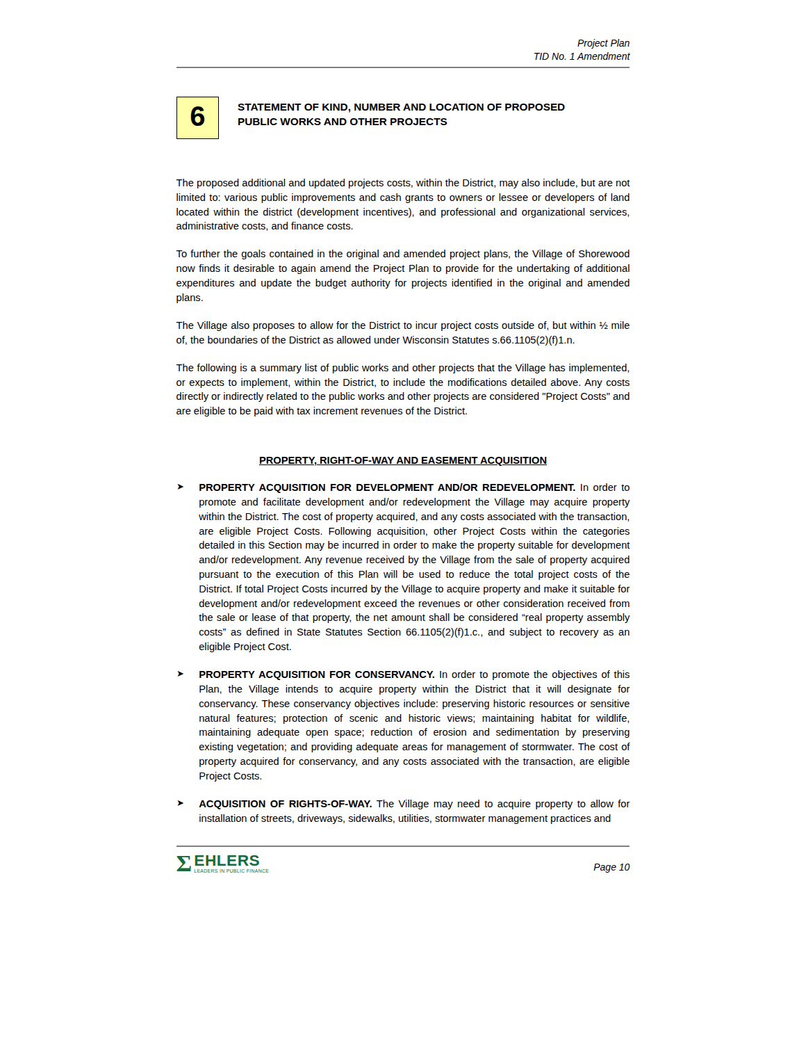Project Plan
TID No. 1 Amendment
6
STATEMENT OF KIND, NUMBER AND LOCATION OF PROPOSED
PUBLIC WORKS AND OTHER PROJECTS
The proposed additional and updated projects costs, within the District, may also include, but are not limited to: various public improvements and cash grants to owners or lessee or developers of land located within the district (development incentives), and professional and organizational services, administrative costs, and finance costs.
To further the goals contained in the original and amended project plans, the Village of Shorewood now finds it desirable to again amend the Project Plan to provide for the undertaking of additional expenditures and update the budget authority for projects identified in the original and amended plans.
The Village also proposes to allow for the District to incur project costs outside of, but within ½ mile of, the boundaries of the District as allowed under Wisconsin Statutes s.66.1105(2)(f)1.n.
The following is a summary list of public works and other projects that the Village has implemented, or expects to implement, within the District, to include the modifications detailed above. Any costs directly or indirectly related to the public works and other projects are considered "Project Costs" and are eligible to be paid with tax increment revenues of the District.
PROPERTY, RIGHT-OF-WAY AND EASEMENT ACQUISITION
PROPERTY ACQUISITION FOR DEVELOPMENT AND/OR REDEVELOPMENT. In order to promote and facilitate development and/or redevelopment the Village may acquire property within the District. The cost of property acquired, and any costs associated with the transaction, are eligible Project Costs. Following acquisition, other Project Costs within the categories detailed in this Section may be incurred in order to make the property suitable for development and/or redevelopment. Any revenue received by the Village from the sale of property acquired pursuant to the execution of this Plan will be used to reduce the total project costs of the District. If total Project Costs incurred by the Village to acquire property and make it suitable for development and/or redevelopment exceed the revenues or other consideration received from the sale or lease of that property, the net amount shall be considered “real property assembly costs” as defined in State Statutes Section 66.1105(2)(f)1.c., and subject to recovery as an eligible Project Cost.
PROPERTY ACQUISITION FOR CONSERVANCY. In order to promote the objectives of this Plan, the Village intends to acquire property within the District that it will designate for conservancy. These conservancy objectives include: preserving historic resources or sensitive natural features; protection of scenic and historic views; maintaining habitat for wildlife, maintaining adequate open space; reduction of erosion and sedimentation by preserving existing vegetation; and providing adequate areas for management of stormwater. The cost of property acquired for conservancy, and any costs associated with the transaction, are eligible Project Costs.
ACQUISITION OF RIGHTS-OF-WAY. The Village may need to acquire property to allow for installation of streets, driveways, sidewalks, utilities, stormwater management practices and
Σ
EHLERS
LEADERS IN PUBLIC FINANCE
Page 10